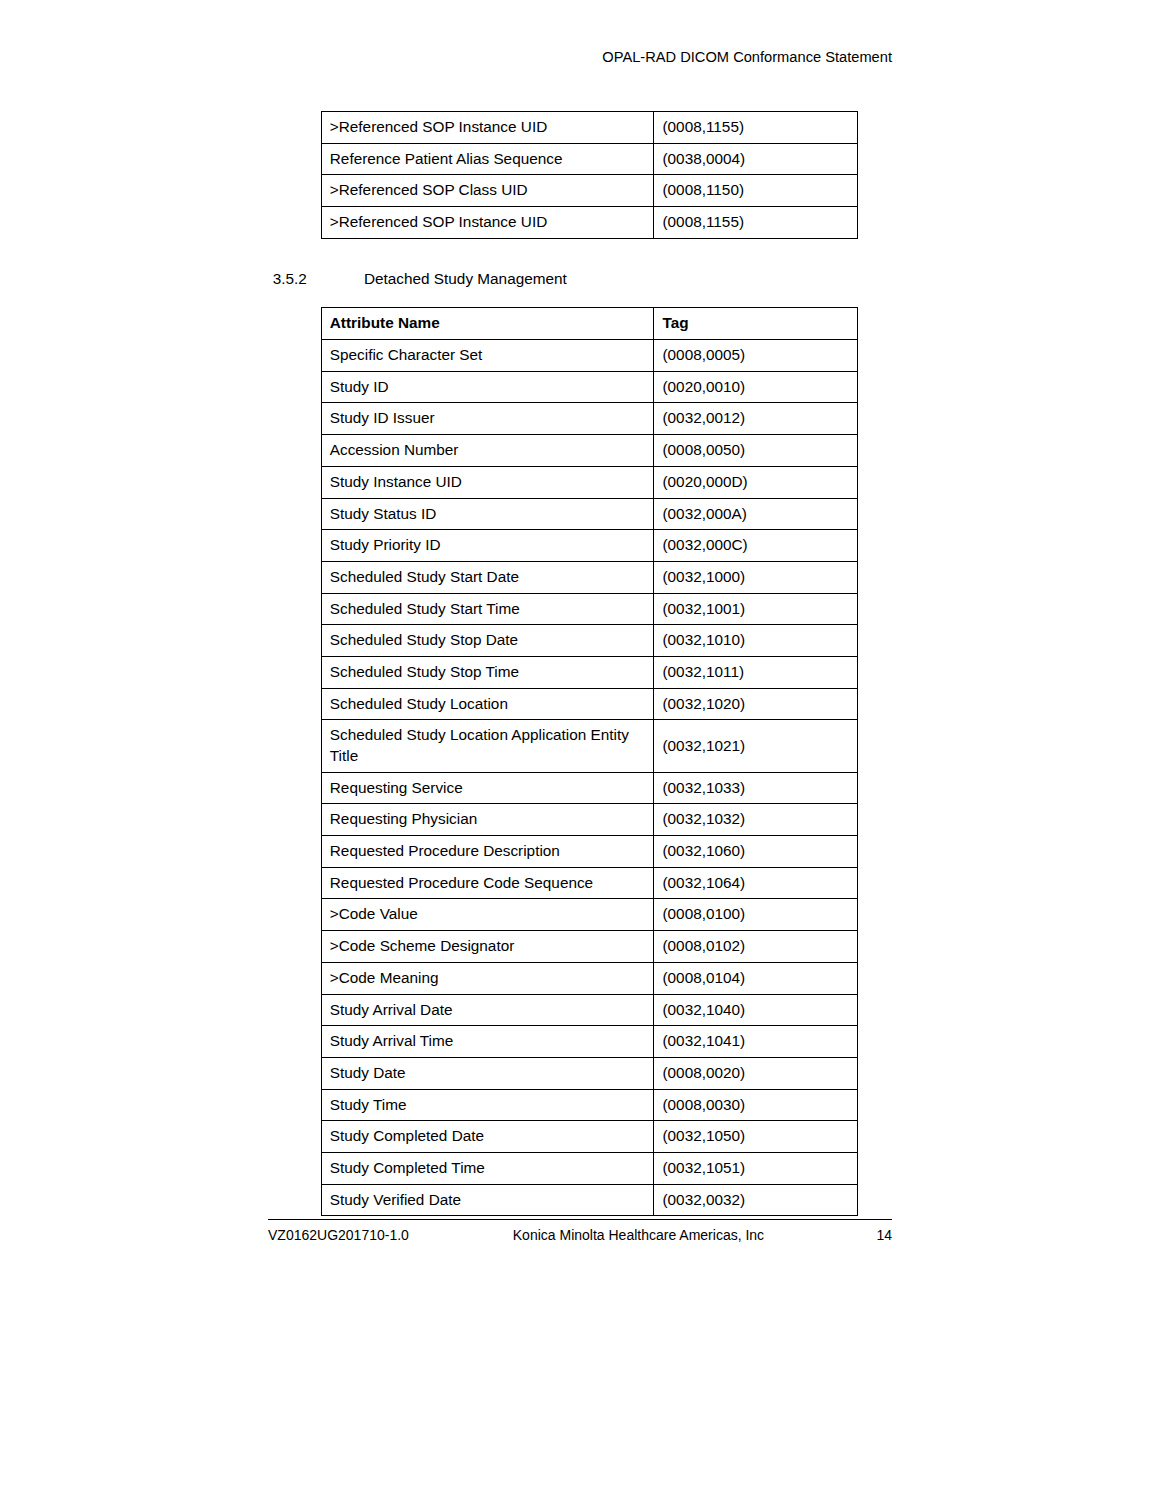OPAL-RAD DICOM Conformance Statement
| >Referenced SOP Instance UID | (0008,1155) |
| Reference Patient Alias Sequence | (0038,0004) |
| >Referenced SOP Class UID | (0008,1150) |
| >Referenced SOP Instance UID | (0008,1155) |
3.5.2 Detached Study Management
| Attribute Name | Tag |
| --- | --- |
| Specific Character Set | (0008,0005) |
| Study ID | (0020,0010) |
| Study ID Issuer | (0032,0012) |
| Accession Number | (0008,0050) |
| Study Instance UID | (0020,000D) |
| Study Status ID | (0032,000A) |
| Study Priority ID | (0032,000C) |
| Scheduled Study Start Date | (0032,1000) |
| Scheduled Study Start Time | (0032,1001) |
| Scheduled Study Stop Date | (0032,1010) |
| Scheduled Study Stop Time | (0032,1011) |
| Scheduled Study Location | (0032,1020) |
| Scheduled Study Location Application Entity Title | (0032,1021) |
| Requesting Service | (0032,1033) |
| Requesting Physician | (0032,1032) |
| Requested Procedure Description | (0032,1060) |
| Requested Procedure Code Sequence | (0032,1064) |
| >Code Value | (0008,0100) |
| >Code Scheme Designator | (0008,0102) |
| >Code Meaning | (0008,0104) |
| Study Arrival Date | (0032,1040) |
| Study Arrival Time | (0032,1041) |
| Study Date | (0008,0020) |
| Study Time | (0008,0030) |
| Study Completed Date | (0032,1050) |
| Study Completed Time | (0032,1051) |
| Study Verified Date | (0032,0032) |
VZ0162UG201710-1.0
Konica Minolta Healthcare Americas, Inc
14